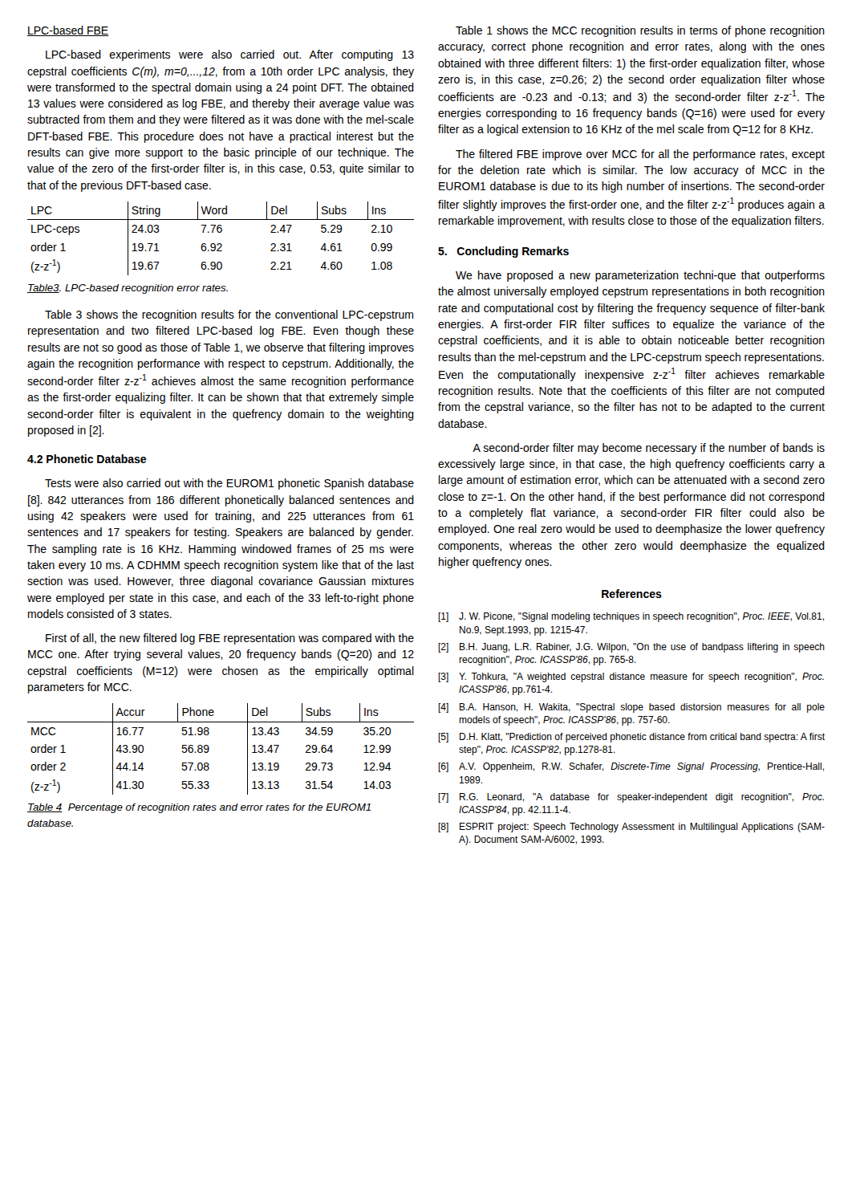LPC-based FBE
LPC-based experiments were also carried out. After computing 13 cepstral coefficients C(m), m=0,...,12, from a 10th order LPC analysis, they were transformed to the spectral domain using a 24 point DFT. The obtained 13 values were considered as log FBE, and thereby their average value was subtracted from them and they were filtered as it was done with the mel-scale DFT-based FBE. This procedure does not have a practical interest but the results can give more support to the basic principle of our technique. The value of the zero of the first-order filter is, in this case, 0.53, quite similar to that of the previous DFT-based case.
| LPC | String | Word | Del | Subs | Ins |
| --- | --- | --- | --- | --- | --- |
| LPC-ceps | 24.03 | 7.76 | 2.47 | 5.29 | 2.10 |
| order 1 | 19.71 | 6.92 | 2.31 | 4.61 | 0.99 |
| (z-z -1 ) | 19.67 | 6.90 | 2.21 | 4.60 | 1.08 |
Table3. LPC-based recognition error rates.
Table 3 shows the recognition results for the conventional LPC-cepstrum representation and two filtered LPC-based log FBE. Even though these results are not so good as those of Table 1, we observe that filtering improves again the recognition performance with respect to cepstrum. Additionally, the second-order filter z-z-1 achieves almost the same recognition performance as the first-order equalizing filter. It can be shown that that extremely simple second-order filter is equivalent in the quefrency domain to the weighting proposed in [2].
4.2 Phonetic Database
Tests were also carried out with the EUROM1 phonetic Spanish database [8]. 842 utterances from 186 different phonetically balanced sentences and using 42 speakers were used for training, and 225 utterances from 61 sentences and 17 speakers for testing. Speakers are balanced by gender. The sampling rate is 16 KHz. Hamming windowed frames of 25 ms were taken every 10 ms. A CDHMM speech recognition system like that of the last section was used. However, three diagonal covariance Gaussian mixtures were employed per state in this case, and each of the 33 left-to-right phone models consisted of 3 states.
First of all, the new filtered log FBE representation was compared with the MCC one. After trying several values, 20 frequency bands (Q=20) and 12 cepstral coefficients (M=12) were chosen as the empirically optimal parameters for MCC.
| | Accur | Phone | Del | Subs | Ins |
| --- | --- | --- | --- | --- | --- |
| MCC | 16.77 | 51.98 | 13.43 | 34.59 | 35.20 |
| order 1 | 43.90 | 56.89 | 13.47 | 29.64 | 12.99 |
| order 2 | 44.14 | 57.08 | 13.19 | 29.73 | 12.94 |
| (z-z -1 ) | 41.30 | 55.33 | 13.13 | 31.54 | 14.03 |
Table 4 Percentage of recognition rates and error rates for the EUROM1 database.
Table 1 shows the MCC recognition results in terms of phone recognition accuracy, correct phone recognition and error rates, along with the ones obtained with three different filters: 1) the first-order equalization filter, whose zero is, in this case, z=0.26; 2) the second order equalization filter whose coefficients are -0.23 and -0.13; and 3) the second-order filter z-z-1. The energies corresponding to 16 frequency bands (Q=16) were used for every filter as a logical extension to 16 KHz of the mel scale from Q=12 for 8 KHz.
The filtered FBE improve over MCC for all the performance rates, except for the deletion rate which is similar. The low accuracy of MCC in the EUROM1 database is due to its high number of insertions. The second-order filter slightly improves the first-order one, and the filter z-z-1 produces again a remarkable improvement, with results close to those of the equalization filters.
5. Concluding Remarks
We have proposed a new parameterization techni-que that outperforms the almost universally employed cepstrum representations in both recognition rate and computational cost by filtering the frequency sequence of filter-bank energies. A first-order FIR filter suffices to equalize the variance of the cepstral coefficients, and it is able to obtain noticeable better recognition results than the mel-cepstrum and the LPC-cepstrum speech representations. Even the computationally inexpensive z-z-1 filter achieves remarkable recognition results. Note that the coefficients of this filter are not computed from the cepstral variance, so the filter has not to be adapted to the current database.
A second-order filter may become necessary if the number of bands is excessively large since, in that case, the high quefrency coefficients carry a large amount of estimation error, which can be attenuated with a second zero close to z=-1. On the other hand, if the best performance did not correspond to a completely flat variance, a second-order FIR filter could also be employed. One real zero would be used to deemphasize the lower quefrency components, whereas the other zero would deemphasize the equalized higher quefrency ones.
References
[1] J. W. Picone, "Signal modeling techniques in speech recognition", Proc. IEEE, Vol.81, No.9, Sept.1993, pp. 1215-47.
[2] B.H. Juang, L.R. Rabiner, J.G. Wilpon, "On the use of bandpass liftering in speech recognition", Proc. ICASSP'86, pp. 765-8.
[3] Y. Tohkura, "A weighted cepstral distance measure for speech recognition", Proc. ICASSP'86, pp.761-4.
[4] B.A. Hanson, H. Wakita, "Spectral slope based distorsion measures for all pole models of speech", Proc. ICASSP'86, pp. 757-60.
[5] D.H. Klatt, "Prediction of perceived phonetic distance from critical band spectra: A first step", Proc. ICASSP'82, pp.1278-81.
[6] A.V. Oppenheim, R.W. Schafer, Discrete-Time Signal Processing, Prentice-Hall, 1989.
[7] R.G. Leonard, "A database for speaker-independent digit recognition", Proc. ICASSP'84, pp. 42.11.1-4.
[8] ESPRIT project: Speech Technology Assessment in Multilingual Applications (SAM-A). Document SAM-A/6002, 1993.